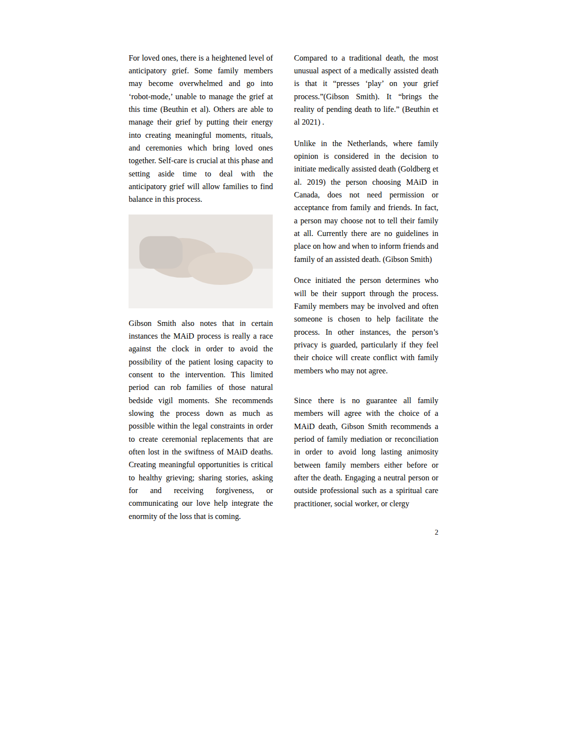For loved ones, there is a heightened level of anticipatory grief. Some family members may become overwhelmed and go into ‘robot-mode,’ unable to manage the grief at this time (Beuthin et al). Others are able to manage their grief by putting their energy into creating meaningful moments, rituals, and ceremonies which bring loved ones together. Self-care is crucial at this phase and setting aside time to deal with the anticipatory grief will allow families to find balance in this process.
Gibson Smith also notes that in certain instances the MAiD process is really a race against the clock in order to avoid the possibility of the patient losing capacity to consent to the intervention. This limited period can rob families of those natural bedside vigil moments. She recommends slowing the process down as much as possible within the legal constraints in order to create ceremonial replacements that are often lost in the swiftness of MAiD deaths. Creating meaningful opportunities is critical to healthy grieving; sharing stories, asking for and receiving forgiveness, or communicating our love help integrate the enormity of the loss that is coming.
Compared to a traditional death, the most unusual aspect of a medically assisted death is that it “presses ‘play’ on your grief process.”(Gibson Smith). It “brings the reality of pending death to life.” (Beuthin et al 2021) .
Unlike in the Netherlands, where family opinion is considered in the decision to initiate medically assisted death (Goldberg et al. 2019) the person choosing MAiD in Canada, does not need permission or acceptance from family and friends. In fact, a person may choose not to tell their family at all. Currently there are no guidelines in place on how and when to inform friends and family of an assisted death. (Gibson Smith)
Once initiated the person determines who will be their support through the process. Family members may be involved and often someone is chosen to help facilitate the process. In other instances, the person’s privacy is guarded, particularly if they feel their choice will create conflict with family members who may not agree.
Since there is no guarantee all family members will agree with the choice of a MAiD death, Gibson Smith recommends a period of family mediation or reconciliation in order to avoid long lasting animosity between family members either before or after the death. Engaging a neutral person or outside professional such as a spiritual care practitioner, social worker, or clergy
2